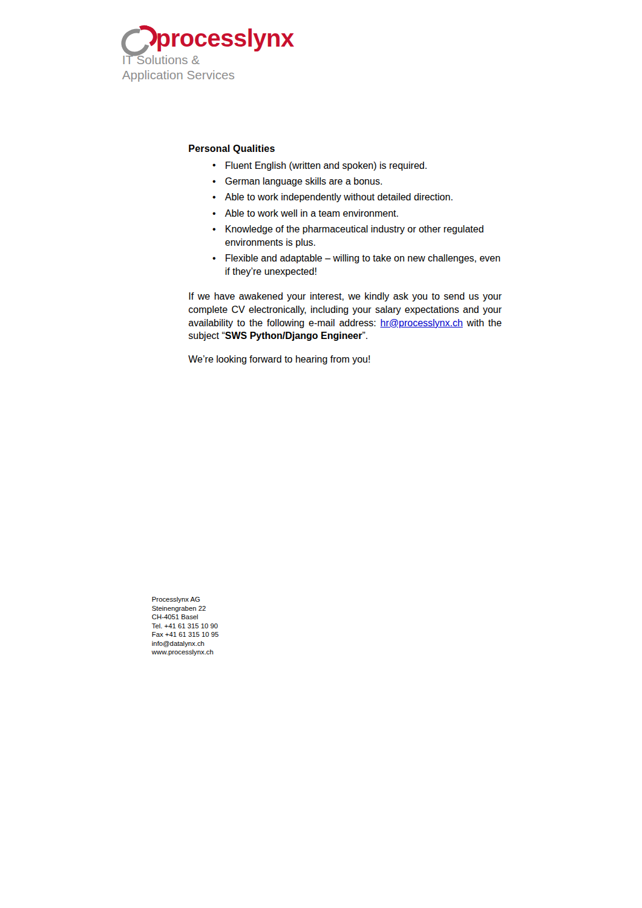processlynx
IT Solutions &
Application Services
Personal Qualities
Fluent English (written and spoken) is required.
German language skills are a bonus.
Able to work independently without detailed direction.
Able to work well in a team environment.
Knowledge of the pharmaceutical industry or other regulated environments is plus.
Flexible and adaptable – willing to take on new challenges, even if they’re unexpected!
If we have awakened your interest, we kindly ask you to send us your complete CV electronically, including your salary expectations and your availability to the following e-mail address: hr@processlynx.ch with the subject “SWS Python/Django Engineer”.
We’re looking forward to hearing from you!
Processlynx AG
Steinengraben 22
CH-4051 Basel
Tel. +41 61 315 10 90
Fax +41 61 315 10 95
info@datalynx.ch
www.processlynx.ch